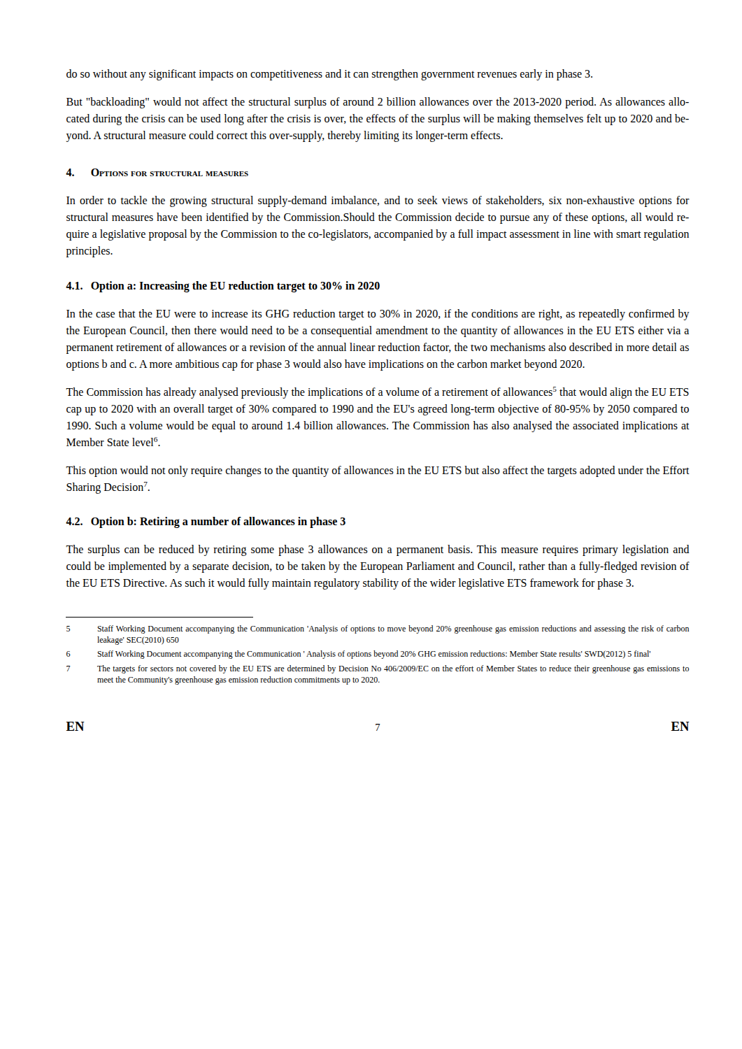do so without any significant impacts on competitiveness and it can strengthen government revenues early in phase 3.
But "backloading" would not affect the structural surplus of around 2 billion allowances over the 2013-2020 period. As allowances allocated during the crisis can be used long after the crisis is over, the effects of the surplus will be making themselves felt up to 2020 and beyond. A structural measure could correct this over-supply, thereby limiting its longer-term effects.
4. Options for structural measures
In order to tackle the growing structural supply-demand imbalance, and to seek views of stakeholders, six non-exhaustive options for structural measures have been identified by the Commission.Should the Commission decide to pursue any of these options, all would require a legislative proposal by the Commission to the co-legislators, accompanied by a full impact assessment in line with smart regulation principles.
4.1. Option a: Increasing the EU reduction target to 30% in 2020
In the case that the EU were to increase its GHG reduction target to 30% in 2020, if the conditions are right, as repeatedly confirmed by the European Council, then there would need to be a consequential amendment to the quantity of allowances in the EU ETS either via a permanent retirement of allowances or a revision of the annual linear reduction factor, the two mechanisms also described in more detail as options b and c. A more ambitious cap for phase 3 would also have implications on the carbon market beyond 2020.
The Commission has already analysed previously the implications of a volume of a retirement of allowances5 that would align the EU ETS cap up to 2020 with an overall target of 30% compared to 1990 and the EU's agreed long-term objective of 80-95% by 2050 compared to 1990. Such a volume would be equal to around 1.4 billion allowances. The Commission has also analysed the associated implications at Member State level6.
This option would not only require changes to the quantity of allowances in the EU ETS but also affect the targets adopted under the Effort Sharing Decision7.
4.2. Option b: Retiring a number of allowances in phase 3
The surplus can be reduced by retiring some phase 3 allowances on a permanent basis. This measure requires primary legislation and could be implemented by a separate decision, to be taken by the European Parliament and Council, rather than a fully-fledged revision of the EU ETS Directive. As such it would fully maintain regulatory stability of the wider legislative ETS framework for phase 3.
| 5 | Staff Working Document accompanying the Communication 'Analysis of options to move beyond 20% greenhouse gas emission reductions and assessing the risk of carbon leakage' SEC(2010) 650 |
| 6 | Staff Working Document accompanying the Communication ' Analysis of options beyond 20% GHG emission reductions: Member State results' SWD(2012) 5 final' |
| 7 | The targets for sectors not covered by the EU ETS are determined by Decision No 406/2009/EC on the effort of Member States to reduce their greenhouse gas emissions to meet the Community's greenhouse gas emission reduction commitments up to 2020. |
EN 7 EN